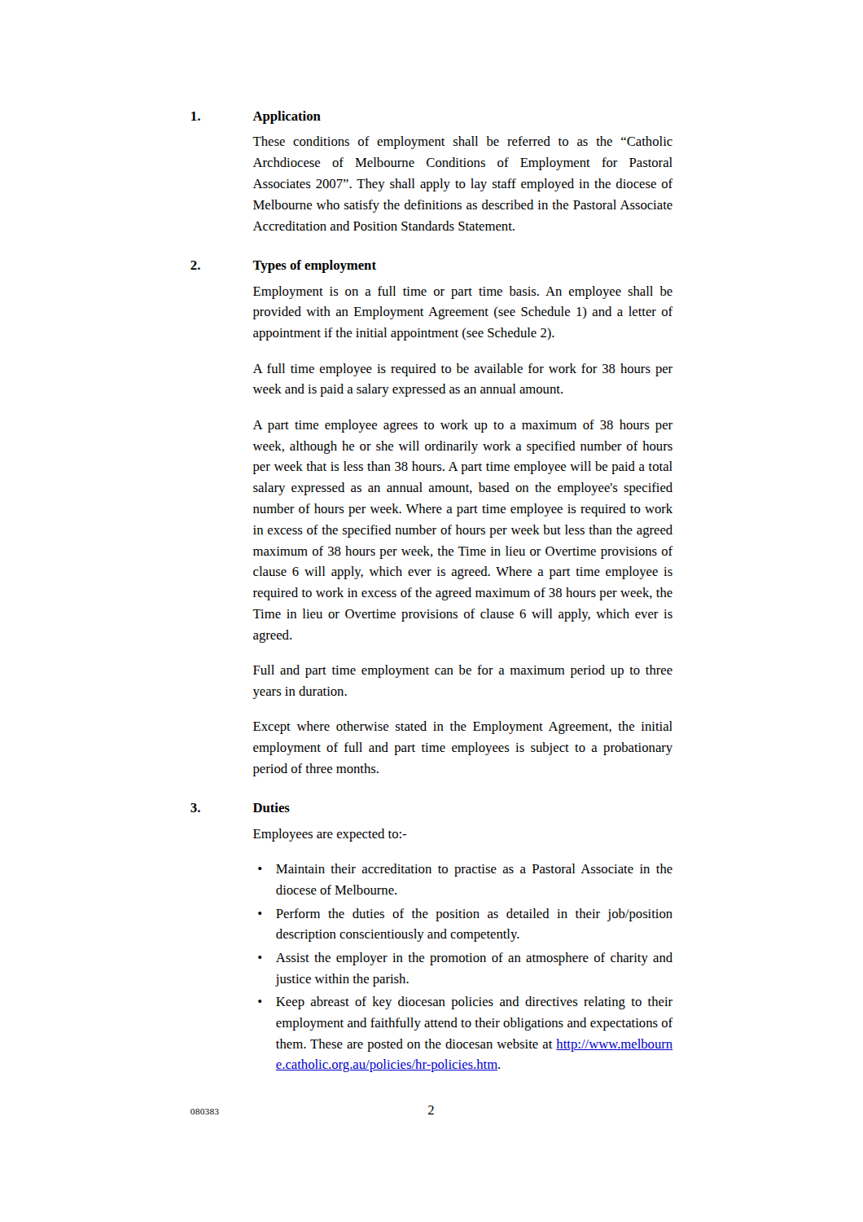1. Application
These conditions of employment shall be referred to as the “Catholic Archdiocese of Melbourne Conditions of Employment for Pastoral Associates 2007”. They shall apply to lay staff employed in the diocese of Melbourne who satisfy the definitions as described in the Pastoral Associate Accreditation and Position Standards Statement.
2. Types of employment
Employment is on a full time or part time basis. An employee shall be provided with an Employment Agreement (see Schedule 1) and a letter of appointment if the initial appointment (see Schedule 2).
A full time employee is required to be available for work for 38 hours per week and is paid a salary expressed as an annual amount.
A part time employee agrees to work up to a maximum of 38 hours per week, although he or she will ordinarily work a specified number of hours per week that is less than 38 hours. A part time employee will be paid a total salary expressed as an annual amount, based on the employee's specified number of hours per week. Where a part time employee is required to work in excess of the specified number of hours per week but less than the agreed maximum of 38 hours per week, the Time in lieu or Overtime provisions of clause 6 will apply, which ever is agreed. Where a part time employee is required to work in excess of the agreed maximum of 38 hours per week, the Time in lieu or Overtime provisions of clause 6 will apply, which ever is agreed.
Full and part time employment can be for a maximum period up to three years in duration.
Except where otherwise stated in the Employment Agreement, the initial employment of full and part time employees is subject to a probationary period of three months.
3. Duties
Employees are expected to:-
Maintain their accreditation to practise as a Pastoral Associate in the diocese of Melbourne.
Perform the duties of the position as detailed in their job/position description conscientiously and competently.
Assist the employer in the promotion of an atmosphere of charity and justice within the parish.
Keep abreast of key diocesan policies and directives relating to their employment and faithfully attend to their obligations and expectations of them. These are posted on the diocesan website at http://www.melbourne.catholic.org.au/policies/hr-policies.htm.
080383 2